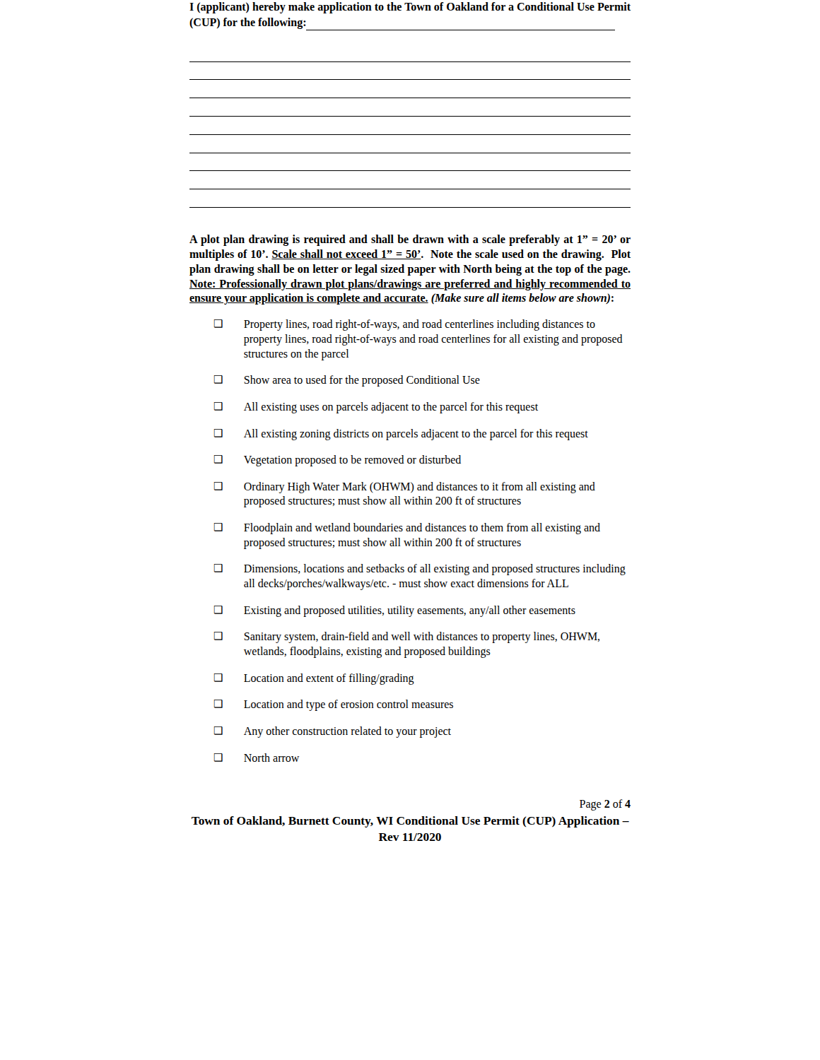I (applicant) hereby make application to the Town of Oakland for a Conditional Use Permit (CUP) for the following:
A plot plan drawing is required and shall be drawn with a scale preferably at 1” = 20’ or multiples of 10’. Scale shall not exceed 1” = 50’. Note the scale used on the drawing. Plot plan drawing shall be on letter or legal sized paper with North being at the top of the page. Note: Professionally drawn plot plans/drawings are preferred and highly recommended to ensure your application is complete and accurate. (Make sure all items below are shown):
Property lines, road right-of-ways, and road centerlines including distances to property lines, road right-of-ways and road centerlines for all existing and proposed structures on the parcel
Show area to used for the proposed Conditional Use
All existing uses on parcels adjacent to the parcel for this request
All existing zoning districts on parcels adjacent to the parcel for this request
Vegetation proposed to be removed or disturbed
Ordinary High Water Mark (OHWM) and distances to it from all existing and proposed structures; must show all within 200 ft of structures
Floodplain and wetland boundaries and distances to them from all existing and proposed structures; must show all within 200 ft of structures
Dimensions, locations and setbacks of all existing and proposed structures including all decks/porches/walkways/etc. - must show exact dimensions for ALL
Existing and proposed utilities, utility easements, any/all other easements
Sanitary system, drain-field and well with distances to property lines, OHWM, wetlands, floodplains, existing and proposed buildings
Location and extent of filling/grading
Location and type of erosion control measures
Any other construction related to your project
North arrow
Page 2 of 4
Town of Oakland, Burnett County, WI Conditional Use Permit (CUP) Application – Rev 11/2020